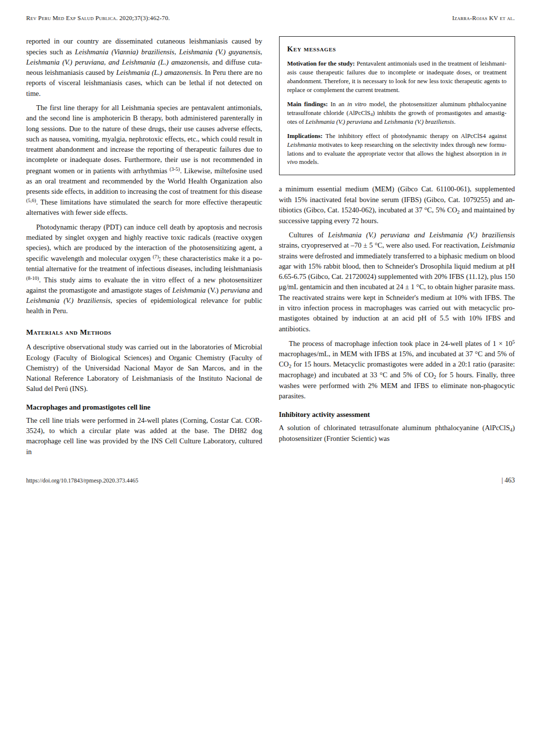Rev Peru Med Exp Salud Publica. 2020;37(3):462-70.
Izarra-Rojas KV et al.
reported in our country are disseminated cutaneous leishmaniasis caused by species such as Leishmania (Viannia) braziliensis, Leishmania (V.) guyanensis, Leishmania (V.) peruviana, and Leishmania (L.) amazonensis, and diffuse cutaneous leishmaniasis caused by Leishmania (L.) amazonensis. In Peru there are no reports of visceral leishmaniasis cases, which can be lethal if not detected on time.
The first line therapy for all Leishmania species are pentavalent antimonials, and the second line is amphotericin B therapy, both administered parenterally in long sessions. Due to the nature of these drugs, their use causes adverse effects, such as nausea, vomiting, myalgia, nephrotoxic effects, etc., which could result in treatment abandonment and increase the reporting of therapeutic failures due to incomplete or inadequate doses. Furthermore, their use is not recommended in pregnant women or in patients with arrhythmias (3-5). Likewise, miltefosine used as an oral treatment and recommended by the World Health Organization also presents side effects, in addition to increasing the cost of treatment for this disease (5,6). These limitations have stimulated the search for more effective therapeutic alternatives with fewer side effects.
Photodynamic therapy (PDT) can induce cell death by apoptosis and necrosis mediated by singlet oxygen and highly reactive toxic radicals (reactive oxygen species), which are produced by the interaction of the photosensitizing agent, a specific wavelength and molecular oxygen (7); these characteristics make it a potential alternative for the treatment of infectious diseases, including leishmaniasis (8-10). This study aims to evaluate the in vitro effect of a new photosensitizer against the promastigote and amastigote stages of Leishmania (V.) peruviana and Leishmania (V.) braziliensis, species of epidemiological relevance for public health in Peru.
Materials and Methods
A descriptive observational study was carried out in the laboratories of Microbial Ecology (Faculty of Biological Sciences) and Organic Chemistry (Faculty of Chemistry) of the Universidad Nacional Mayor de San Marcos, and in the National Reference Laboratory of Leishmaniasis of the Instituto Nacional de Salud del Perú (INS).
Macrophages and promastigotes cell line
The cell line trials were performed in 24-well plates (Corning, Costar Cat. COR-3524), to which a circular plate was added at the base. The DH82 dog macrophage cell line was provided by the INS Cell Culture Laboratory, cultured in
Key messages
Motivation for the study: Pentavalent antimonials used in the treatment of leishmaniasis cause therapeutic failures due to incomplete or inadequate doses, or treatment abandonment. Therefore, it is necessary to look for new less toxic therapeutic agents to replace or complement the current treatment.
Main findings: In an in vitro model, the photosensitizer aluminum phthalocyanine tetrasulfonate chloride (AlPcClS4) inhibits the growth of promastigotes and amastigotes of Leishmania (V.) peruviana and Leishmania (V.) braziliensis.
Implications: The inhibitory effect of photodynamic therapy on AlPcClS4 against Leishmania motivates to keep researching on the selectivity index through new formulations and to evaluate the appropriate vector that allows the highest absorption in in vivo models.
a minimum essential medium (MEM) (Gibco Cat. 61100-061), supplemented with 15% inactivated fetal bovine serum (IFBS) (Gibco, Cat. 1079255) and antibiotics (Gibco, Cat. 15240-062), incubated at 37 °C, 5% CO2 and maintained by successive tapping every 72 hours.
Cultures of Leishmania (V.) peruviana and Leishmania (V.) braziliensis strains, cryopreserved at –70 ± 5 °C, were also used. For reactivation, Leishmania strains were defrosted and immediately transferred to a biphasic medium on blood agar with 15% rabbit blood, then to Schneider's Drosophila liquid medium at pH 6.65-6.75 (Gibco, Cat. 21720024) supplemented with 20% IFBS (11.12), plus 150 μg/mL gentamicin and then incubated at 24 ± 1 °C, to obtain higher parasite mass. The reactivated strains were kept in Schneider's medium at 10% with IFBS. The in vitro infection process in macrophages was carried out with metacyclic promastigotes obtained by induction at an acid pH of 5.5 with 10% IFBS and antibiotics.
The process of macrophage infection took place in 24-well plates of 1 × 105 macrophages/mL, in MEM with IFBS at 15%, and incubated at 37 °C and 5% of CO2 for 15 hours. Metacyclic promastigotes were added in a 20:1 ratio (parasite: macrophage) and incubated at 33 °C and 5% of CO2 for 5 hours. Finally, three washes were performed with 2% MEM and IFBS to eliminate non-phagocytic parasites.
Inhibitory activity assessment
A solution of chlorinated tetrasulfonate aluminum phthalocyanine (AlPcClS4) photosensitizer (Frontier Scientic) was
https://doi.org/10.17843/rpmesp.2020.373.4465
| 463